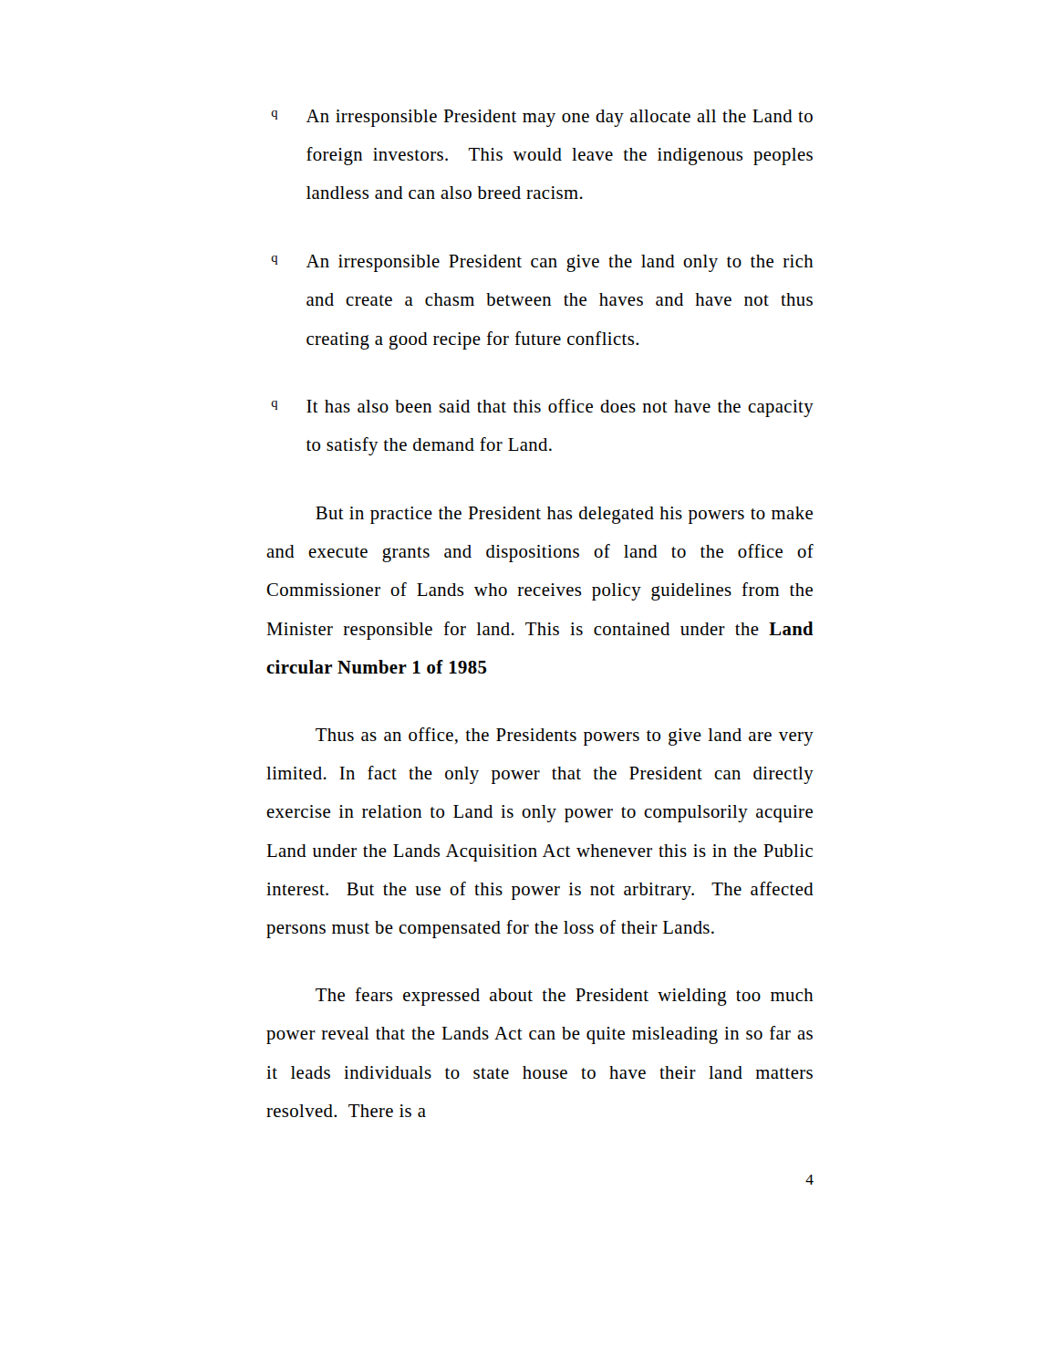An irresponsible President may one day allocate all the Land to foreign investors. This would leave the indigenous peoples landless and can also breed racism.
An irresponsible President can give the land only to the rich and create a chasm between the haves and have not thus creating a good recipe for future conflicts.
It has also been said that this office does not have the capacity to satisfy the demand for Land.
But in practice the President has delegated his powers to make and execute grants and dispositions of land to the office of Commissioner of Lands who receives policy guidelines from the Minister responsible for land. This is contained under the Land circular Number 1 of 1985
Thus as an office, the Presidents powers to give land are very limited. In fact the only power that the President can directly exercise in relation to Land is only power to compulsorily acquire Land under the Lands Acquisition Act whenever this is in the Public interest. But the use of this power is not arbitrary. The affected persons must be compensated for the loss of their Lands.
The fears expressed about the President wielding too much power reveal that the Lands Act can be quite misleading in so far as it leads individuals to state house to have their land matters resolved. There is a
4